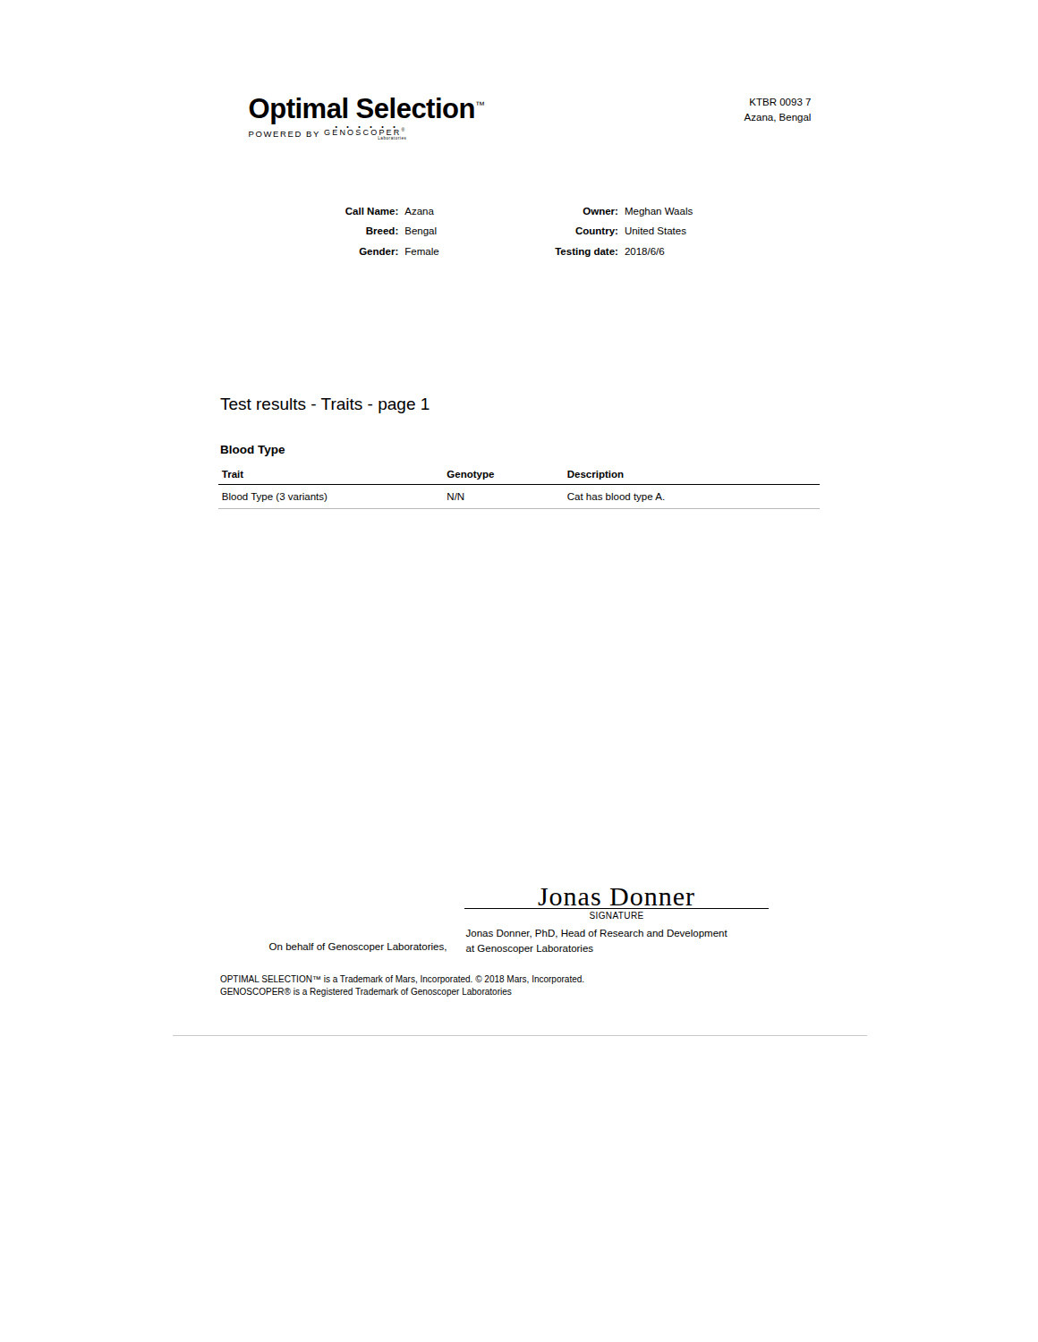Optimal Selection™
POWERED BY • • • • • • GENOSCOPER® Laboratories
KTBR 0093 7
Azana, Bengal
| Call Name: | Azana |
| Breed: | Bengal |
| Gender: | Female |
| Owner: | Meghan Waals |
| Country: | United States |
| Testing date: | 2018/6/6 |
Test results - Traits - page 1
Blood Type
| Trait | Genotype | Description |
| --- | --- | --- |
| Blood Type (3 variants) | N/N | Cat has blood type A. |
On behalf of Genoscoper Laboratories,
Jonas Donner
SIGNATURE
Jonas Donner, PhD, Head of Research and Development
at Genoscoper Laboratories
OPTIMAL SELECTION™ is a Trademark of Mars, Incorporated. © 2018 Mars, Incorporated.
GENOSCOPER® is a Registered Trademark of Genoscoper Laboratories